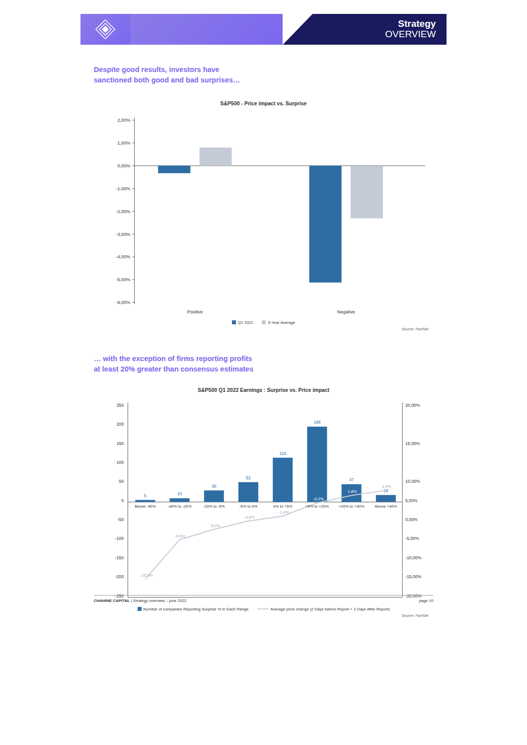Strategy
OVERVIEW
Despite good results, investors have
sanctioned both good and bad surprises…
S&P500 - Price impact vs. Surprise
2,00% 1,00% 0,00% -1,00% -2,00% -3,00% -4,00% -5,00% -6,00% Positive Negative
Q1 2022
5-Year Average
Source: FactSet
… with the exception of firms reporting profits
at least 20% greater than consensus estimates
S&P500 Q1 2022 Earnings : Surprise vs. Price impact
250 200 150 100 50 0 -50 -100 -150 -200 -250 20,00% 15,00% 10,00% 5,00% 0,00% -5,00% -10,00% -15,00% -20,00% 5 10 30 52 116 198 47 18 -15,0% -6,9% -5,0% -3,6% -1,8% -0,2% 1,8% 3,4% Below -40% -40% to -20% -20% to -5% -5% to 0% 0% to +5% +5% to +20% +20% to +40% Above +40%
Number of companies Reporting Surprise % In Each Range
Average price change (2 Days before Report + 2 Days After Report)
Source: FactSet
CHAHINE CAPITAL | Strategy overview – june 2022
page 10